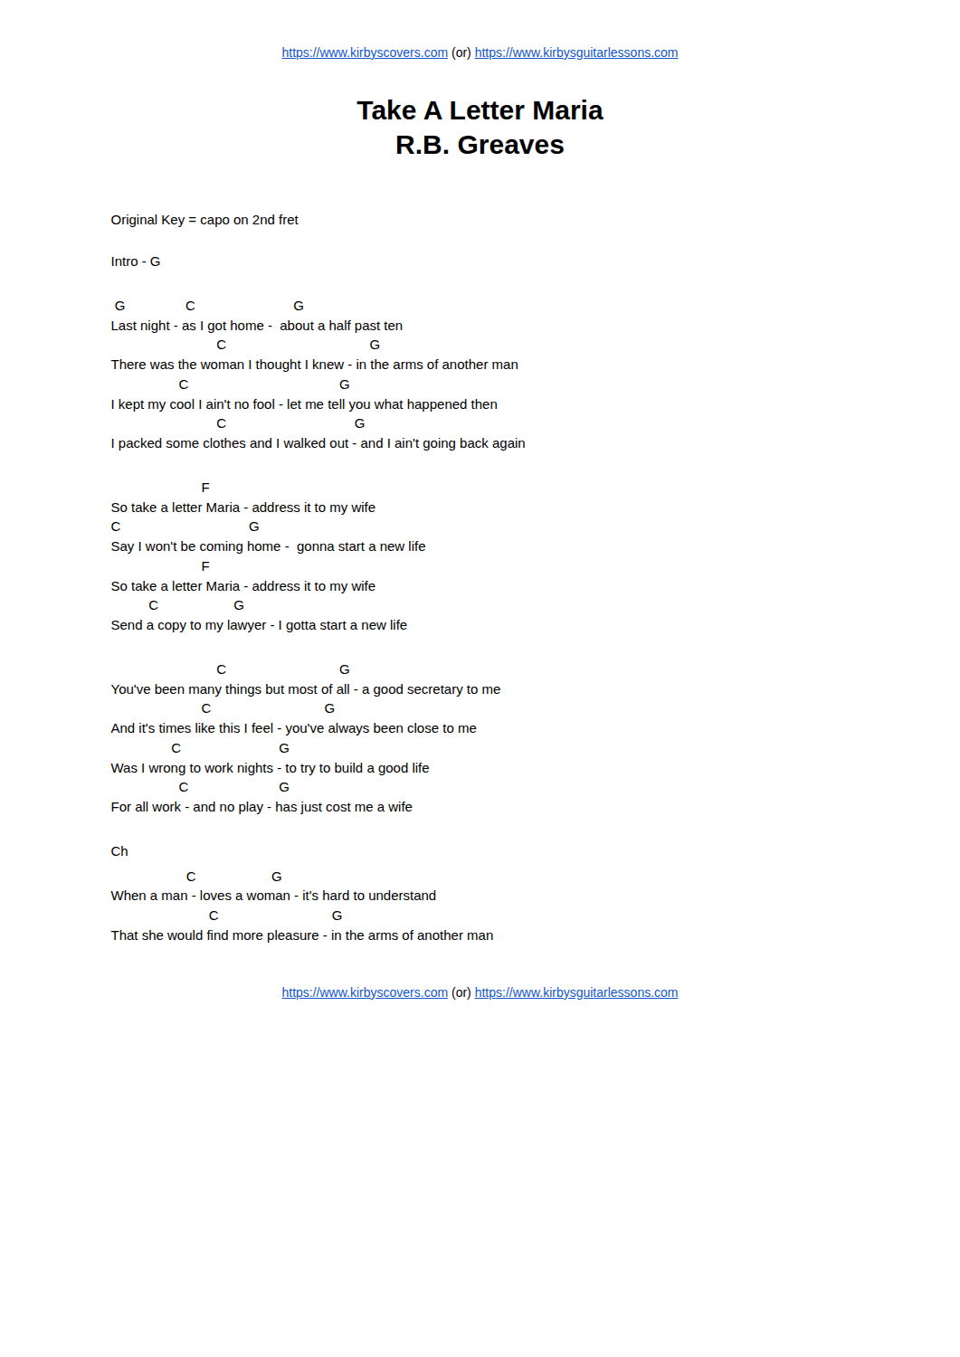https://www.kirbyscovers.com (or) https://www.kirbysguitarlessons.com
Take A Letter Maria
R.B. Greaves
Original Key = capo on 2nd fret
Intro - G
 G                C                          G
Last night - as I got home -  about a half past ten
                            C                                      G
There was the woman I thought I knew - in the arms of another man
                  C                                        G
I kept my cool I ain't no fool - let me tell you what happened then
                            C                                  G
I packed some clothes and I walked out - and I ain't going back again
                        F
So take a letter Maria - address it to my wife
C                                  G
Say I won't be coming home -  gonna start a new life
                        F
So take a letter Maria - address it to my wife
          C                    G
Send a copy to my lawyer - I gotta start a new life
                            C                              G
You've been many things but most of all - a good secretary to me
                        C                              G
And it's times like this I feel - you've always been close to me
                C                          G
Was I wrong to work nights - to try to build a good life
                  C                        G
For all work - and no play - has just cost me a wife
Ch
                    C                    G
When a man - loves a woman - it's hard to understand
                          C                              G
That she would find more pleasure - in the arms of another man
https://www.kirbyscovers.com (or) https://www.kirbysguitarlessons.com